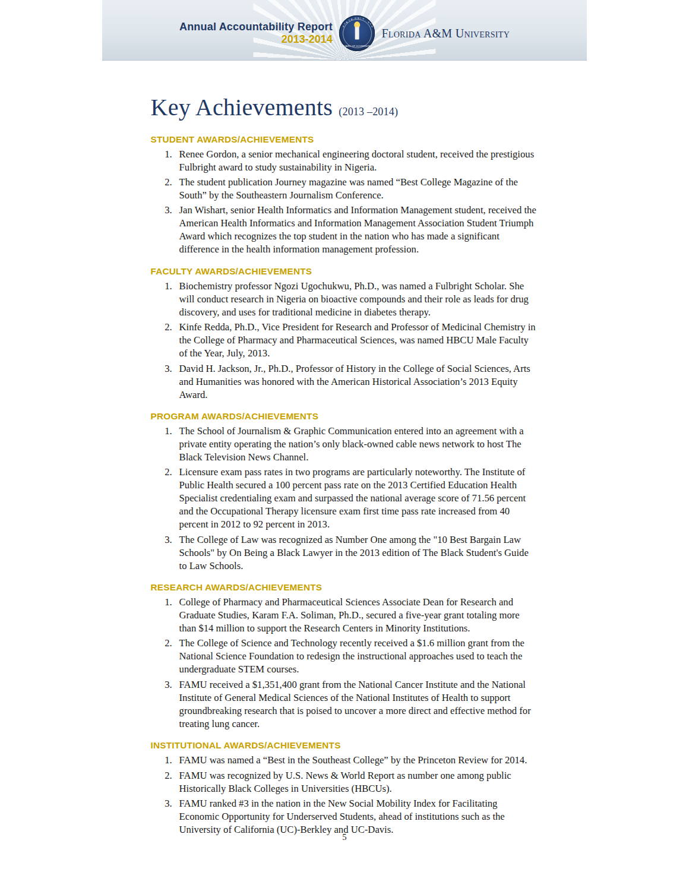Annual Accountability Report
2013-2014
S T A T E U N I V . S Y S
BOARD OF GOVERNORS
Florida A&M University
APPROVED BY BOT 1-14-2015
Key Achievements (2013 –2014)
STUDENT AWARDS/ACHIEVEMENTS
Renee Gordon, a senior mechanical engineering doctoral student, received the prestigious Fulbright award to study sustainability in Nigeria.
The student publication Journey magazine was named “Best College Magazine of the South” by the Southeastern Journalism Conference.
Jan Wishart, senior Health Informatics and Information Management student, received the American Health Informatics and Information Management Association Student Triumph Award which recognizes the top student in the nation who has made a significant difference in the health information management profession.
FACULTY AWARDS/ACHIEVEMENTS
Biochemistry professor Ngozi Ugochukwu, Ph.D., was named a Fulbright Scholar. She will conduct research in Nigeria on bioactive compounds and their role as leads for drug discovery, and uses for traditional medicine in diabetes therapy.
Kinfe Redda, Ph.D., Vice President for Research and Professor of Medicinal Chemistry in the College of Pharmacy and Pharmaceutical Sciences, was named HBCU Male Faculty of the Year, July, 2013.
David H. Jackson, Jr., Ph.D., Professor of History in the College of Social Sciences, Arts and Humanities was honored with the American Historical Association’s 2013 Equity Award.
PROGRAM AWARDS/ACHIEVEMENTS
The School of Journalism & Graphic Communication entered into an agreement with a private entity operating the nation’s only black-owned cable news network to host The Black Television News Channel.
Licensure exam pass rates in two programs are particularly noteworthy. The Institute of Public Health secured a 100 percent pass rate on the 2013 Certified Education Health Specialist credentialing exam and surpassed the national average score of 71.56 percent and the Occupational Therapy licensure exam first time pass rate increased from 40 percent in 2012 to 92 percent in 2013.
The College of Law was recognized as Number One among the "10 Best Bargain Law Schools" by On Being a Black Lawyer in the 2013 edition of The Black Student's Guide to Law Schools.
RESEARCH AWARDS/ACHIEVEMENTS
College of Pharmacy and Pharmaceutical Sciences Associate Dean for Research and Graduate Studies, Karam F.A. Soliman, Ph.D., secured a five-year grant totaling more than $14 million to support the Research Centers in Minority Institutions.
The College of Science and Technology recently received a $1.6 million grant from the National Science Foundation to redesign the instructional approaches used to teach the undergraduate STEM courses.
FAMU received a $1,351,400 grant from the National Cancer Institute and the National Institute of General Medical Sciences of the National Institutes of Health to support groundbreaking research that is poised to uncover a more direct and effective method for treating lung cancer.
INSTITUTIONAL AWARDS/ACHIEVEMENTS
FAMU was named a “Best in the Southeast College” by the Princeton Review for 2014.
FAMU was recognized by U.S. News & World Report as number one among public Historically Black Colleges in Universities (HBCUs).
FAMU ranked #3 in the nation in the New Social Mobility Index for Facilitating Economic Opportunity for Underserved Students, ahead of institutions such as the University of California (UC)-Berkley and UC-Davis.
5